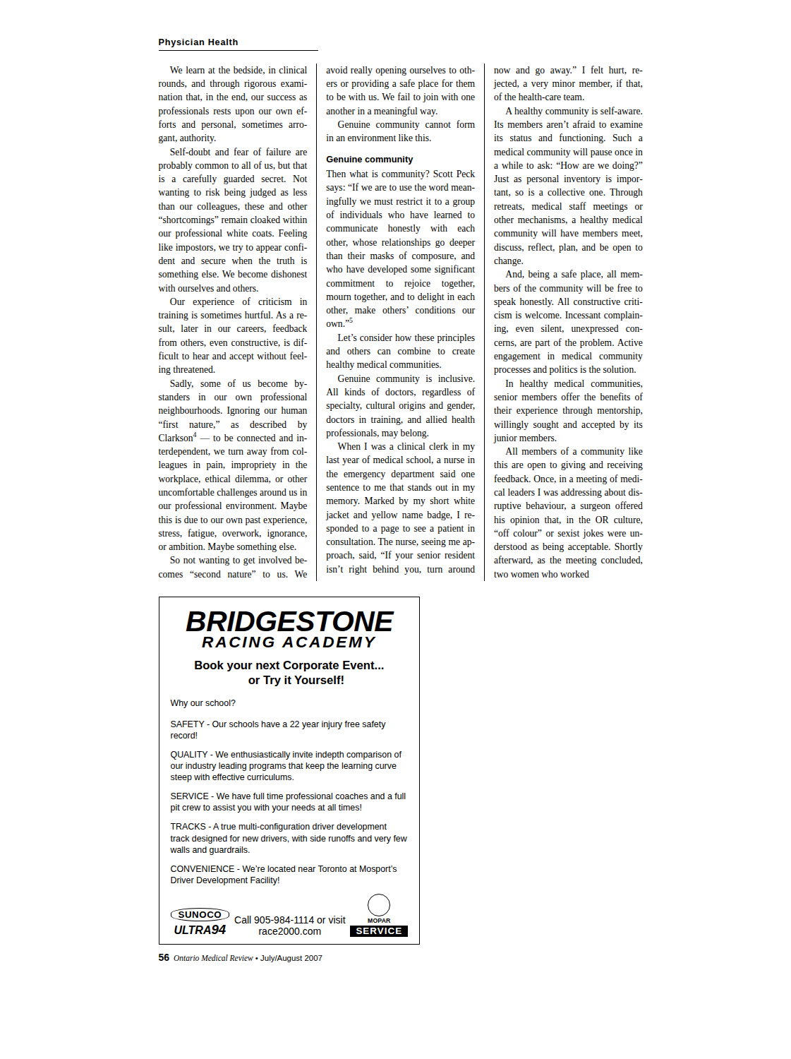Physician Health
We learn at the bedside, in clinical rounds, and through rigorous examination that, in the end, our success as professionals rests upon our own efforts and personal, sometimes arrogant, authority.
Self-doubt and fear of failure are probably common to all of us, but that is a carefully guarded secret. Not wanting to risk being judged as less than our colleagues, these and other “shortcomings” remain cloaked within our professional white coats. Feeling like impostors, we try to appear confident and secure when the truth is something else. We become dishonest with ourselves and others.
Our experience of criticism in training is sometimes hurtful. As a result, later in our careers, feedback from others, even constructive, is difficult to hear and accept without feeling threatened.
Sadly, some of us become bystanders in our own professional neighbourhoods. Ignoring our human “first nature,” as described by Clarkson4 — to be connected and interdependent, we turn away from colleagues in pain, impropriety in the workplace, ethical dilemma, or other uncomfortable challenges around us in our professional environment. Maybe this is due to our own past experience, stress, fatigue, overwork, ignorance, or ambition. Maybe something else.
So not wanting to get involved becomes “second nature” to us. We avoid really opening ourselves to others or providing a safe place for them to be with us. We fail to join with one another in a meaningful way.
Genuine community cannot form in an environment like this.
Genuine community
Then what is community? Scott Peck says: “If we are to use the word meaningfully we must restrict it to a group of individuals who have learned to communicate honestly with each other, whose relationships go deeper than their masks of composure, and who have developed some significant commitment to rejoice together, mourn together, and to delight in each other, make others’ conditions our own.”5
Let’s consider how these principles and others can combine to create healthy medical communities.
Genuine community is inclusive. All kinds of doctors, regardless of specialty, cultural origins and gender, doctors in training, and allied health professionals, may belong.
When I was a clinical clerk in my last year of medical school, a nurse in the emergency department said one sentence to me that stands out in my memory. Marked by my short white jacket and yellow name badge, I responded to a page to see a patient in consultation. The nurse, seeing me approach, said, “If your senior resident isn’t right behind you, turn around now and go away.” I felt hurt, rejected, a very minor member, if that, of the health-care team.
A healthy community is self-aware. Its members aren’t afraid to examine its status and functioning. Such a medical community will pause once in a while to ask: “How are we doing?” Just as personal inventory is important, so is a collective one. Through retreats, medical staff meetings or other mechanisms, a healthy medical community will have members meet, discuss, reflect, plan, and be open to change.
And, being a safe place, all members of the community will be free to speak honestly. All constructive criticism is welcome. Incessant complaining, even silent, unexpressed concerns, are part of the problem. Active engagement in medical community processes and politics is the solution.
In healthy medical communities, senior members offer the benefits of their experience through mentorship, willingly sought and accepted by its junior members.
All members of a community like this are open to giving and receiving feedback. Once, in a meeting of medical leaders I was addressing about disruptive behaviour, a surgeon offered his opinion that, in the OR culture, “off colour” or sexist jokes were understood as being acceptable. Shortly afterward, as the meeting concluded, two women who worked
BRIDGESTONE RACING ACADEMY
Book your next Corporate Event... or Try it Yourself!
Why our school?
SAFETY - Our schools have a 22 year injury free safety record!
QUALITY - We enthusiastically invite indepth comparison of our industry leading programs that keep the learning curve steep with effective curriculums.
SERVICE - We have full time professional coaches and a full pit crew to assist you with your needs at all times!
TRACKS - A true multi-configuration driver development track designed for new drivers, with side runoffs and very few walls and guardrails.
CONVENIENCE - We’re located near Toronto at Mosport’s Driver Development Facility!
SUNOCO ULTRA94
Call 905-984-1114 or visit race2000.com
MOPAR SERVICE
56 Ontario Medical Review • July/August 2007